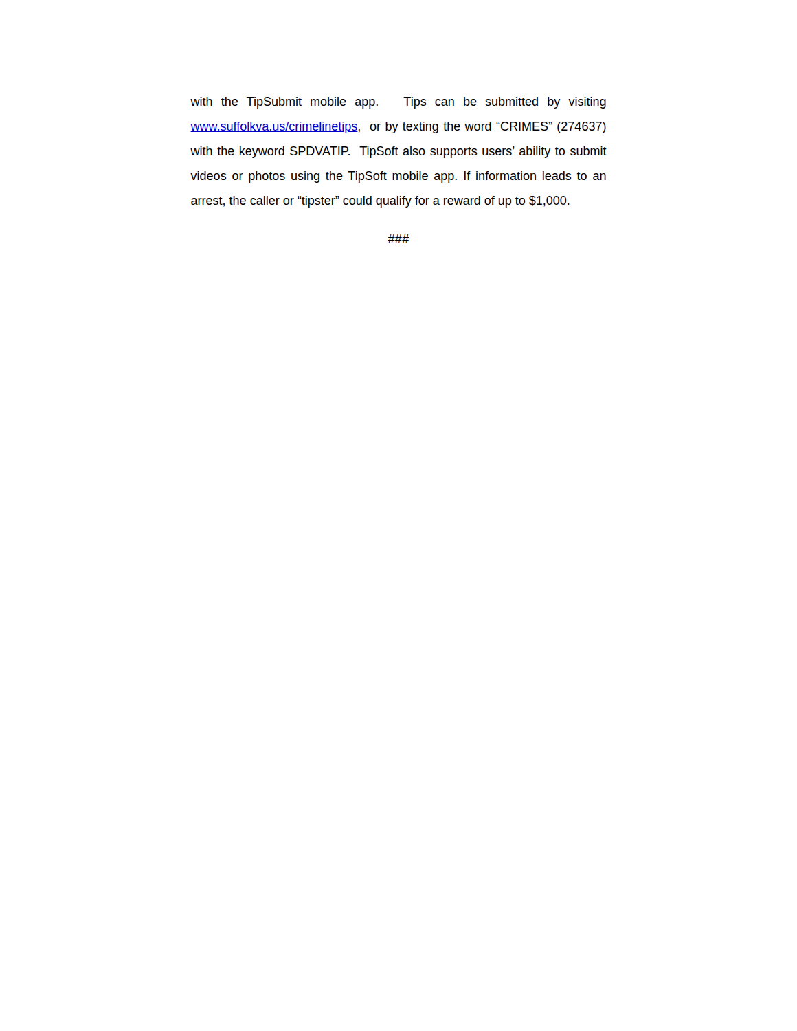with the TipSubmit mobile app. Tips can be submitted by visiting www.suffolkva.us/crimelinetips, or by texting the word “CRIMES” (274637) with the keyword SPDVATIP. TipSoft also supports users’ ability to submit videos or photos using the TipSoft mobile app. If information leads to an arrest, the caller or “tipster” could qualify for a reward of up to $1,000.
###